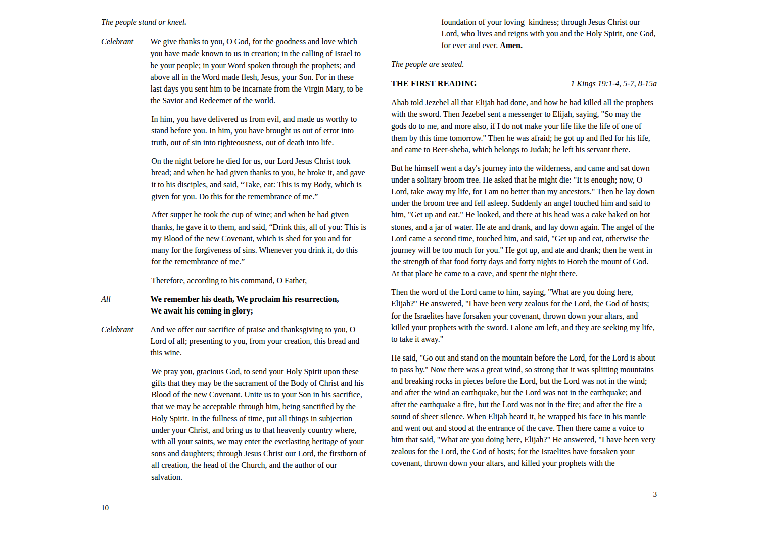The people stand or kneel.
Celebrant
We give thanks to you, O God, for the goodness and love which you have made known to us in creation; in the calling of Israel to be your people; in your Word spoken through the prophets; and above all in the Word made flesh, Jesus, your Son. For in these last days you sent him to be incarnate from the Virgin Mary, to be the Savior and Redeemer of the world.
In him, you have delivered us from evil, and made us worthy to stand before you. In him, you have brought us out of error into truth, out of sin into righteousness, out of death into life.
On the night before he died for us, our Lord Jesus Christ took bread; and when he had given thanks to you, he broke it, and gave it to his disciples, and said, “Take, eat: This is my Body, which is given for you. Do this for the remembrance of me.”
After supper he took the cup of wine; and when he had given thanks, he gave it to them, and said, “Drink this, all of you: This is my Blood of the new Covenant, which is shed for you and for many for the forgiveness of sins. Whenever you drink it, do this for the remembrance of me.”
Therefore, according to his command, O Father,
All
We remember his death, We proclaim his resurrection,
We await his coming in glory;
Celebrant
And we offer our sacrifice of praise and thanksgiving to you, O Lord of all; presenting to you, from your creation, this bread and this wine.
We pray you, gracious God, to send your Holy Spirit upon these gifts that they may be the sacrament of the Body of Christ and his Blood of the new Covenant. Unite us to your Son in his sacrifice, that we may be acceptable through him, being sanctified by the Holy Spirit. In the fullness of time, put all things in subjection under your Christ, and bring us to that heavenly country where, with all your saints, we may enter the everlasting heritage of your sons and daughters; through Jesus Christ our Lord, the firstborn of all creation, the head of the Church, and the author of our salvation.
10
foundation of your loving–kindness; through Jesus Christ our Lord, who lives and reigns with you and the Holy Spirit, one God, for ever and ever. Amen.
The people are seated.
THE FIRST READING
1 Kings 19:1-4, 5-7, 8-15a
Ahab told Jezebel all that Elijah had done, and how he had killed all the prophets with the sword. Then Jezebel sent a messenger to Elijah, saying, "So may the gods do to me, and more also, if I do not make your life like the life of one of them by this time tomorrow." Then he was afraid; he got up and fled for his life, and came to Beer-sheba, which belongs to Judah; he left his servant there.
But he himself went a day's journey into the wilderness, and came and sat down under a solitary broom tree. He asked that he might die: "It is enough; now, O Lord, take away my life, for I am no better than my ancestors." Then he lay down under the broom tree and fell asleep. Suddenly an angel touched him and said to him, "Get up and eat." He looked, and there at his head was a cake baked on hot stones, and a jar of water. He ate and drank, and lay down again. The angel of the Lord came a second time, touched him, and said, "Get up and eat, otherwise the journey will be too much for you." He got up, and ate and drank; then he went in the strength of that food forty days and forty nights to Horeb the mount of God. At that place he came to a cave, and spent the night there.
Then the word of the Lord came to him, saying, "What are you doing here, Elijah?" He answered, "I have been very zealous for the Lord, the God of hosts; for the Israelites have forsaken your covenant, thrown down your altars, and killed your prophets with the sword. I alone am left, and they are seeking my life, to take it away."
He said, "Go out and stand on the mountain before the Lord, for the Lord is about to pass by." Now there was a great wind, so strong that it was splitting mountains and breaking rocks in pieces before the Lord, but the Lord was not in the wind; and after the wind an earthquake, but the Lord was not in the earthquake; and after the earthquake a fire, but the Lord was not in the fire; and after the fire a sound of sheer silence. When Elijah heard it, he wrapped his face in his mantle and went out and stood at the entrance of the cave. Then there came a voice to him that said, "What are you doing here, Elijah?" He answered, "I have been very zealous for the Lord, the God of hosts; for the Israelites have forsaken your covenant, thrown down your altars, and killed your prophets with the
3